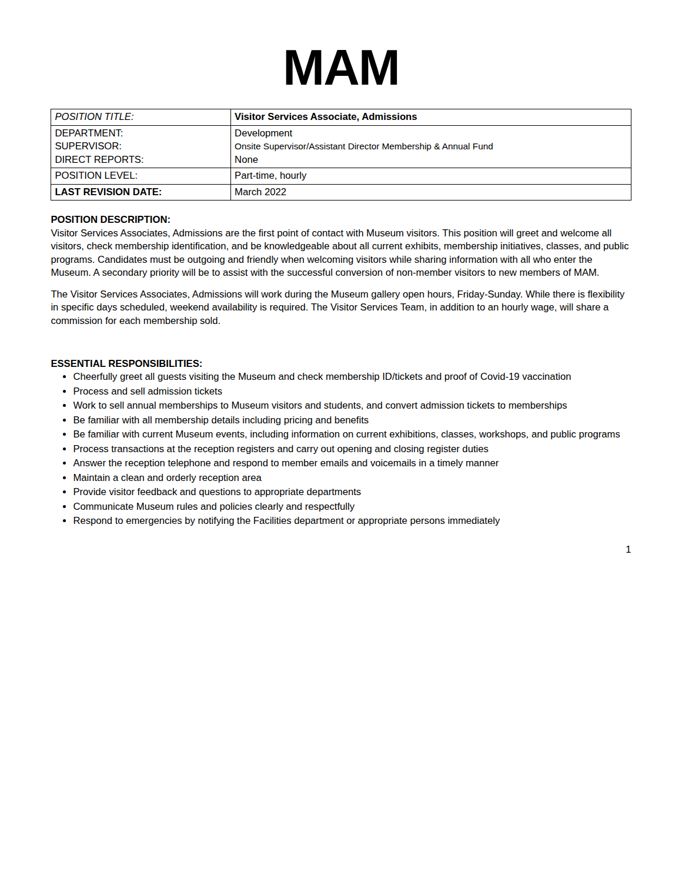MAM
| POSITION TITLE: | Visitor Services Associate, Admissions |
| DEPARTMENT: SUPERVISOR: DIRECT REPORTS: | Development Onsite Supervisor/Assistant Director Membership & Annual Fund None |
| POSITION LEVEL: | Part-time, hourly |
| LAST REVISION DATE: | March 2022 |
Position Description:
Visitor Services Associates, Admissions are the first point of contact with Museum visitors. This position will greet and welcome all visitors, check membership identification, and be knowledgeable about all current exhibits, membership initiatives, classes, and public programs. Candidates must be outgoing and friendly when welcoming visitors while sharing information with all who enter the Museum. A secondary priority will be to assist with the successful conversion of non-member visitors to new members of MAM.
The Visitor Services Associates, Admissions will work during the Museum gallery open hours, Friday-Sunday. While there is flexibility in specific days scheduled, weekend availability is required. The Visitor Services Team, in addition to an hourly wage, will share a commission for each membership sold.
Essential Responsibilities:
Cheerfully greet all guests visiting the Museum and check membership ID/tickets and proof of Covid-19 vaccination
Process and sell admission tickets
Work to sell annual memberships to Museum visitors and students, and convert admission tickets to memberships
Be familiar with all membership details including pricing and benefits
Be familiar with current Museum events, including information on current exhibitions, classes, workshops, and public programs
Process transactions at the reception registers and carry out opening and closing register duties
Answer the reception telephone and respond to member emails and voicemails in a timely manner
Maintain a clean and orderly reception area
Provide visitor feedback and questions to appropriate departments
Communicate Museum rules and policies clearly and respectfully
Respond to emergencies by notifying the Facilities department or appropriate persons immediately
1